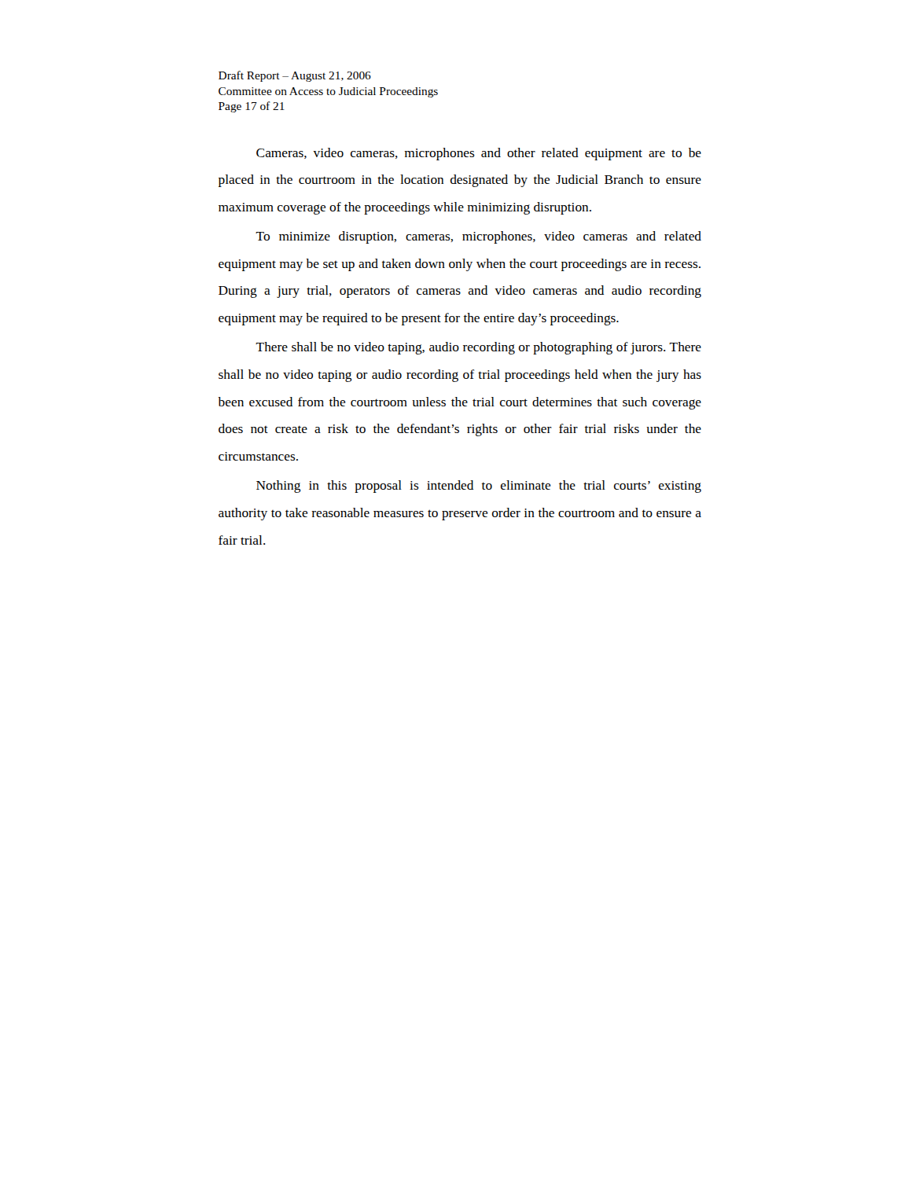Draft Report – August 21, 2006
Committee on Access to Judicial Proceedings
Page 17 of 21
Cameras, video cameras, microphones and other related equipment are to be placed in the courtroom in the location designated by the Judicial Branch to ensure maximum coverage of the proceedings while minimizing disruption.
To minimize disruption, cameras, microphones, video cameras and related equipment may be set up and taken down only when the court proceedings are in recess. During a jury trial, operators of cameras and video cameras and audio recording equipment may be required to be present for the entire day’s proceedings.
There shall be no video taping, audio recording or photographing of jurors. There shall be no video taping or audio recording of trial proceedings held when the jury has been excused from the courtroom unless the trial court determines that such coverage does not create a risk to the defendant’s rights or other fair trial risks under the circumstances.
Nothing in this proposal is intended to eliminate the trial courts’ existing authority to take reasonable measures to preserve order in the courtroom and to ensure a fair trial.